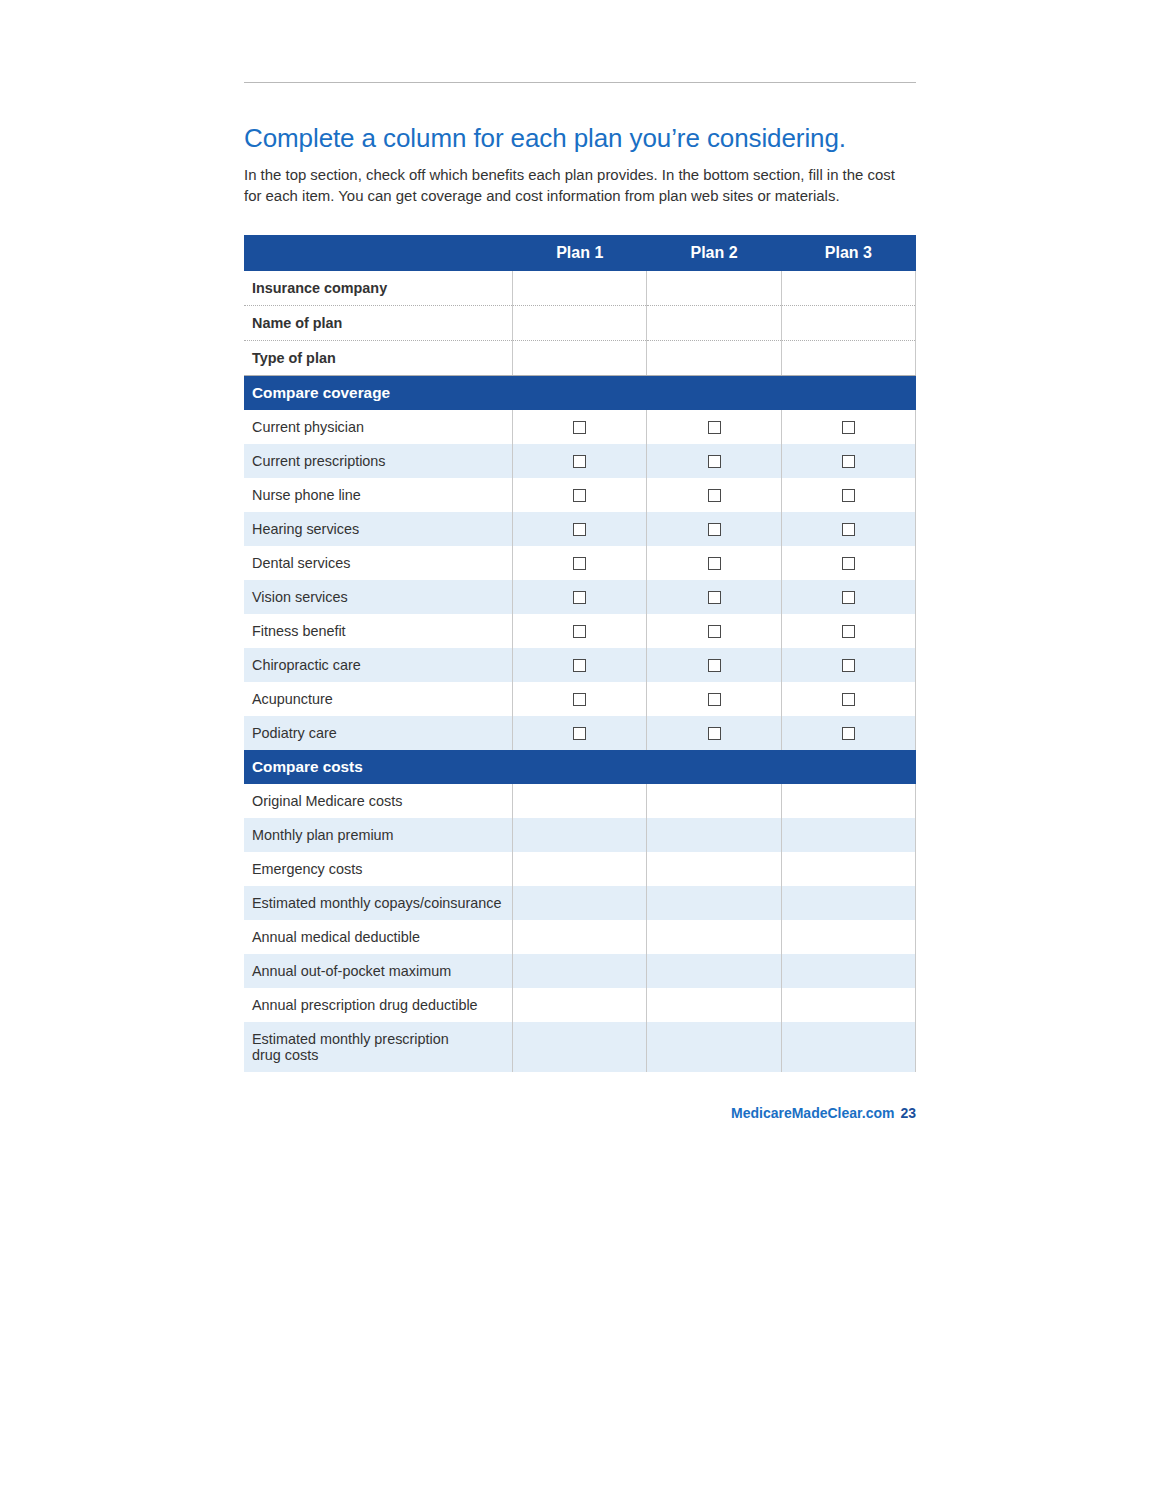Complete a column for each plan you’re considering.
In the top section, check off which benefits each plan provides. In the bottom section, fill in the cost for each item. You can get coverage and cost information from plan web sites or materials.
| | Plan 1 | Plan 2 | Plan 3 |
| --- | --- | --- | --- |
| Insurance company | | | |
| Name of plan | | | |
| Type of plan | | | |
| Compare coverage | |
| Current physician | | | |
| Current prescriptions | | | |
| Nurse phone line | | | |
| Hearing services | | | |
| Dental services | | | |
| Vision services | | | |
| Fitness benefit | | | |
| Chiropractic care | | | |
| Acupuncture | | | |
| Podiatry care | | | |
| Compare costs | |
| Original Medicare costs | | | |
| Monthly plan premium | | | |
| Emergency costs | | | |
| Estimated monthly copays/coinsurance | | | |
| Annual medical deductible | | | |
| Annual out-of-pocket maximum | | | |
| Annual prescription drug deductible | | | |
| Estimated monthly prescription drug costs | | | |
MedicareMadeClear.com 23